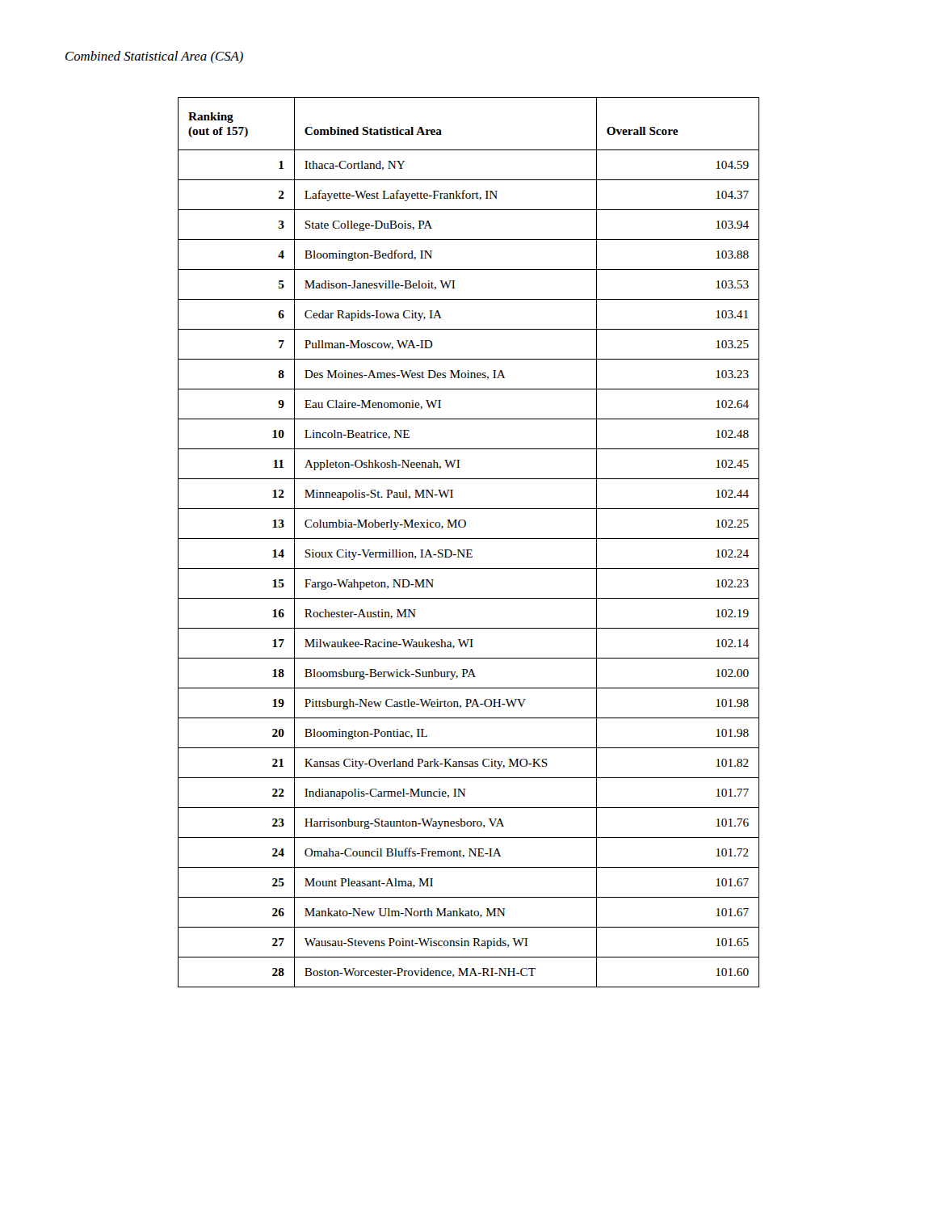Combined Statistical Area (CSA)
| Ranking (out of 157) | Combined Statistical Area | Overall Score |
| --- | --- | --- |
| 1 | Ithaca-Cortland, NY | 104.59 |
| 2 | Lafayette-West Lafayette-Frankfort, IN | 104.37 |
| 3 | State College-DuBois, PA | 103.94 |
| 4 | Bloomington-Bedford, IN | 103.88 |
| 5 | Madison-Janesville-Beloit, WI | 103.53 |
| 6 | Cedar Rapids-Iowa City, IA | 103.41 |
| 7 | Pullman-Moscow, WA-ID | 103.25 |
| 8 | Des Moines-Ames-West Des Moines, IA | 103.23 |
| 9 | Eau Claire-Menomonie, WI | 102.64 |
| 10 | Lincoln-Beatrice, NE | 102.48 |
| 11 | Appleton-Oshkosh-Neenah, WI | 102.45 |
| 12 | Minneapolis-St. Paul, MN-WI | 102.44 |
| 13 | Columbia-Moberly-Mexico, MO | 102.25 |
| 14 | Sioux City-Vermillion, IA-SD-NE | 102.24 |
| 15 | Fargo-Wahpeton, ND-MN | 102.23 |
| 16 | Rochester-Austin, MN | 102.19 |
| 17 | Milwaukee-Racine-Waukesha, WI | 102.14 |
| 18 | Bloomsburg-Berwick-Sunbury, PA | 102.00 |
| 19 | Pittsburgh-New Castle-Weirton, PA-OH-WV | 101.98 |
| 20 | Bloomington-Pontiac, IL | 101.98 |
| 21 | Kansas City-Overland Park-Kansas City, MO-KS | 101.82 |
| 22 | Indianapolis-Carmel-Muncie, IN | 101.77 |
| 23 | Harrisonburg-Staunton-Waynesboro, VA | 101.76 |
| 24 | Omaha-Council Bluffs-Fremont, NE-IA | 101.72 |
| 25 | Mount Pleasant-Alma, MI | 101.67 |
| 26 | Mankato-New Ulm-North Mankato, MN | 101.67 |
| 27 | Wausau-Stevens Point-Wisconsin Rapids, WI | 101.65 |
| 28 | Boston-Worcester-Providence, MA-RI-NH-CT | 101.60 |